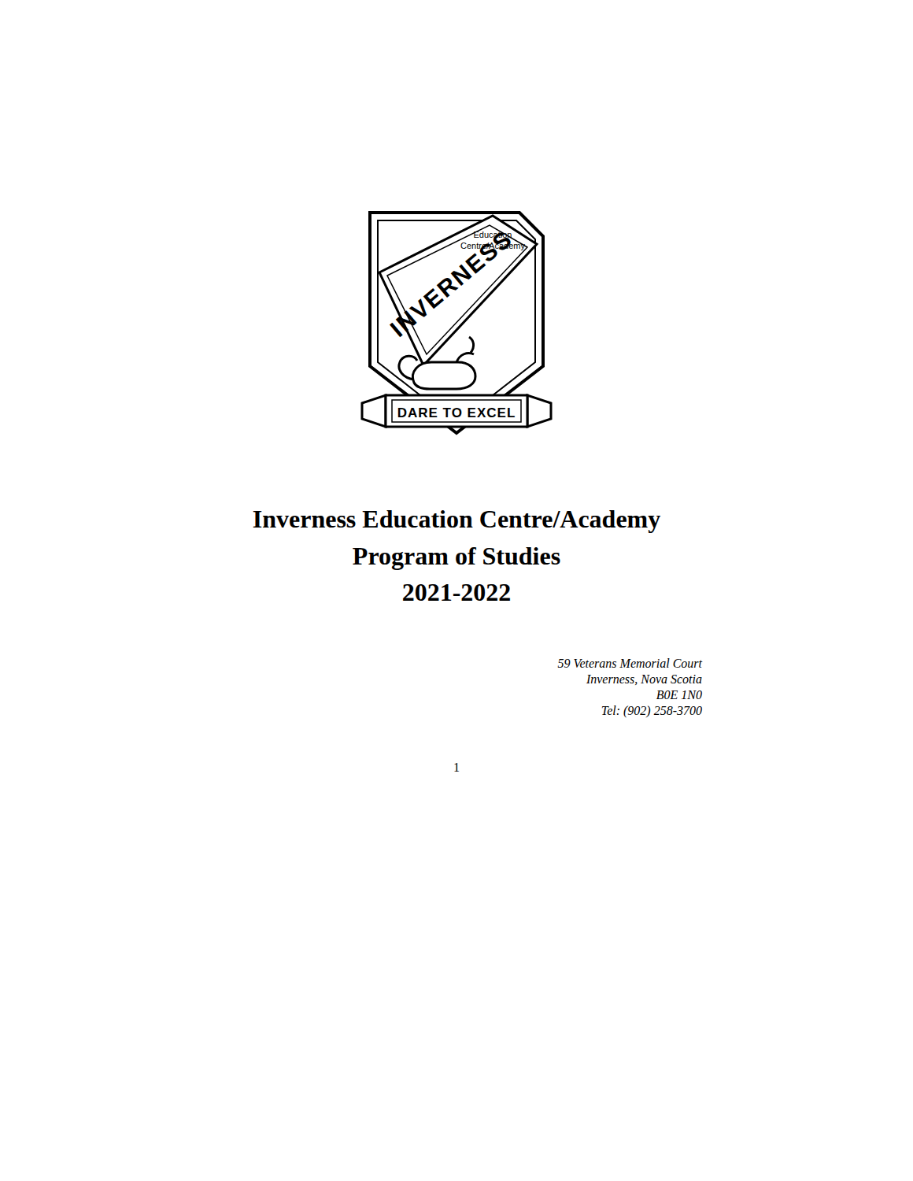INVERNESS Education Centre/Academy DARE TO EXCEL
Inverness Education Centre/Academy Program of Studies 2021-2022
59 Veterans Memorial Court
Inverness, Nova Scotia
B0E 1N0
Tel: (902) 258-3700
1